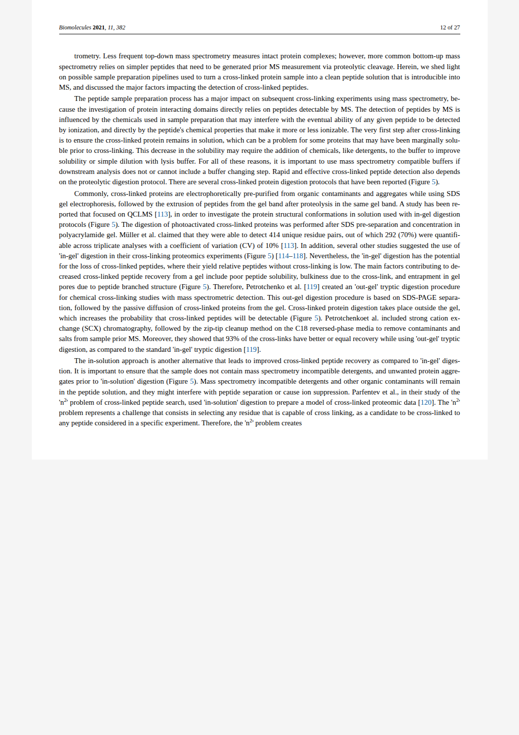Biomolecules 2021, 11, 382 12 of 27
trometry. Less frequent top-down mass spectrometry measures intact protein complexes; however, more common bottom-up mass spectrometry relies on simpler peptides that need to be generated prior MS measurement via proteolytic cleavage. Herein, we shed light on possible sample preparation pipelines used to turn a cross-linked protein sample into a clean peptide solution that is introducible into MS, and discussed the major factors impacting the detection of cross-linked peptides.
The peptide sample preparation process has a major impact on subsequent cross-linking experiments using mass spectrometry, because the investigation of protein interacting domains directly relies on peptides detectable by MS. The detection of peptides by MS is influenced by the chemicals used in sample preparation that may interfere with the eventual ability of any given peptide to be detected by ionization, and directly by the peptide's chemical properties that make it more or less ionizable. The very first step after cross-linking is to ensure the cross-linked protein remains in solution, which can be a problem for some proteins that may have been marginally soluble prior to cross-linking. This decrease in the solubility may require the addition of chemicals, like detergents, to the buffer to improve solubility or simple dilution with lysis buffer. For all of these reasons, it is important to use mass spectrometry compatible buffers if downstream analysis does not or cannot include a buffer changing step. Rapid and effective cross-linked peptide detection also depends on the proteolytic digestion protocol. There are several cross-linked protein digestion protocols that have been reported (Figure 5).
Commonly, cross-linked proteins are electrophoretically pre-purified from organic contaminants and aggregates while using SDS gel electrophoresis, followed by the extrusion of peptides from the gel band after proteolysis in the same gel band. A study has been reported that focused on QCLMS [113], in order to investigate the protein structural conformations in solution used with in-gel digestion protocols (Figure 5). The digestion of photoactivated cross-linked proteins was performed after SDS pre-separation and concentration in polyacrylamide gel. Müller et al. claimed that they were able to detect 414 unique residue pairs, out of which 292 (70%) were quantifiable across triplicate analyses with a coefficient of variation (CV) of 10% [113]. In addition, several other studies suggested the use of 'in-gel' digestion in their cross-linking proteomics experiments (Figure 5) [114–118]. Nevertheless, the 'in-gel' digestion has the potential for the loss of cross-linked peptides, where their yield relative peptides without cross-linking is low. The main factors contributing to decreased cross-linked peptide recovery from a gel include poor peptide solubility, bulkiness due to the cross-link, and entrapment in gel pores due to peptide branched structure (Figure 5). Therefore, Petrotchenko et al. [119] created an 'out-gel' tryptic digestion procedure for chemical cross-linking studies with mass spectrometric detection. This out-gel digestion procedure is based on SDS-PAGE separation, followed by the passive diffusion of cross-linked proteins from the gel. Cross-linked protein digestion takes place outside the gel, which increases the probability that cross-linked peptides will be detectable (Figure 5). Petrotchenkoet al. included strong cation exchange (SCX) chromatography, followed by the zip-tip cleanup method on the C18 reversed-phase media to remove contaminants and salts from sample prior MS. Moreover, they showed that 93% of the cross-links have better or equal recovery while using 'out-gel' tryptic digestion, as compared to the standard 'in-gel' tryptic digestion [119].
The in-solution approach is another alternative that leads to improved cross-linked peptide recovery as compared to 'in-gel' digestion. It is important to ensure that the sample does not contain mass spectrometry incompatible detergents, and unwanted protein aggregates prior to 'in-solution' digestion (Figure 5). Mass spectrometry incompatible detergents and other organic contaminants will remain in the peptide solution, and they might interfere with peptide separation or cause ion suppression. Parfentev et al., in their study of the 'n2' problem of cross-linked peptide search, used 'in-solution' digestion to prepare a model of cross-linked proteomic data [120]. The 'n2' problem represents a challenge that consists in selecting any residue that is capable of cross linking, as a candidate to be cross-linked to any peptide considered in a specific experiment. Therefore, the 'n2' problem creates